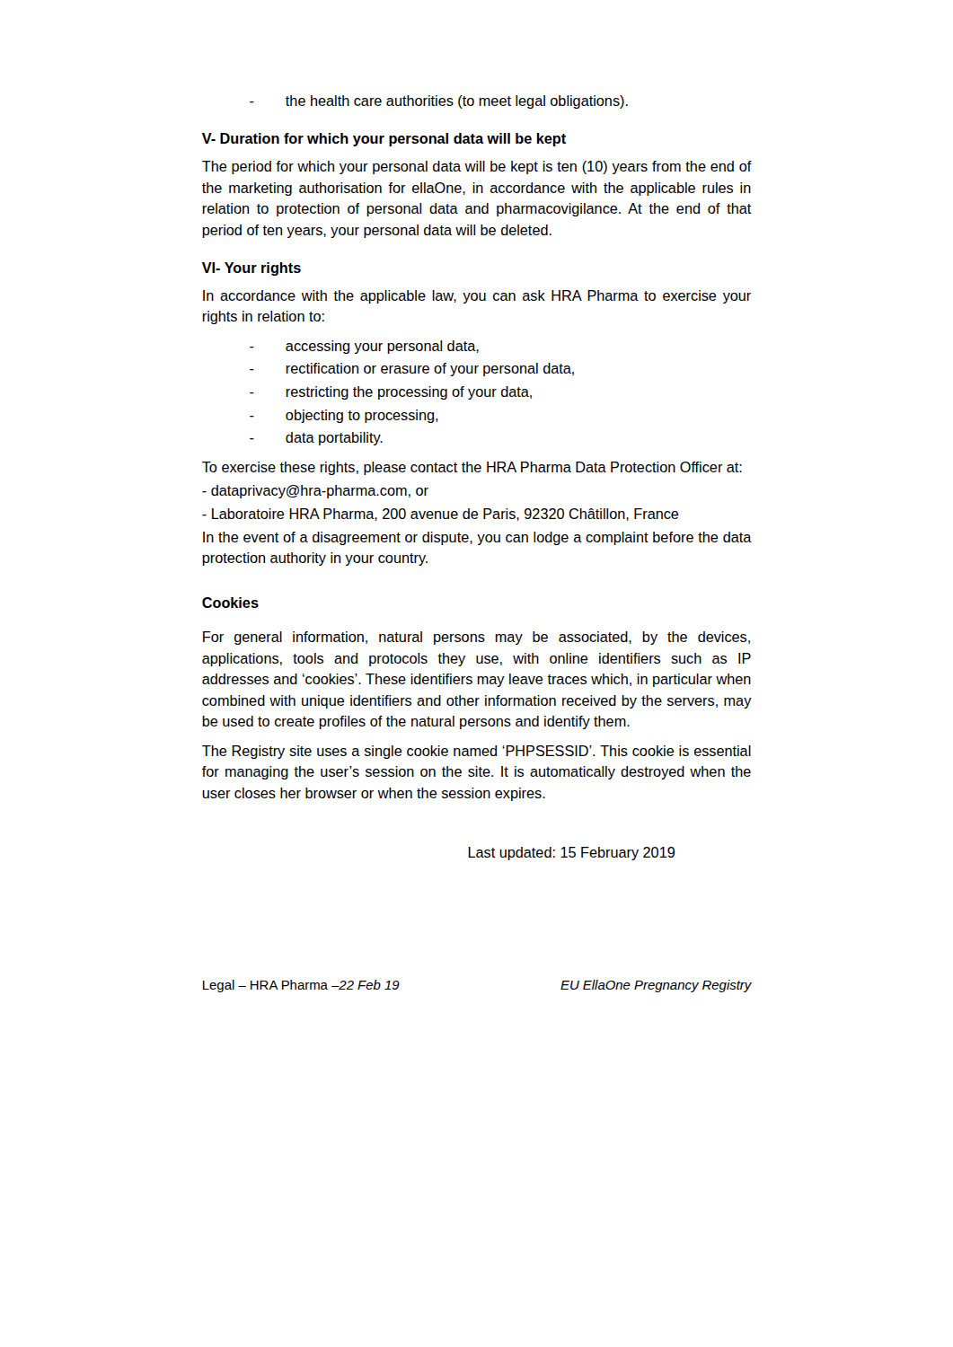the health care authorities (to meet legal obligations).
V- Duration for which your personal data will be kept
The period for which your personal data will be kept is ten (10) years from the end of the marketing authorisation for ellaOne, in accordance with the applicable rules in relation to protection of personal data and pharmacovigilance. At the end of that period of ten years, your personal data will be deleted.
VI- Your rights
In accordance with the applicable law, you can ask HRA Pharma to exercise your rights in relation to:
accessing your personal data,
rectification or erasure of your personal data,
restricting the processing of your data,
objecting to processing,
data portability.
To exercise these rights, please contact the HRA Pharma Data Protection Officer at:
- dataprivacy@hra-pharma.com, or
- Laboratoire HRA Pharma, 200 avenue de Paris, 92320 Châtillon, France
In the event of a disagreement or dispute, you can lodge a complaint before the data protection authority in your country.
Cookies
For general information, natural persons may be associated, by the devices, applications, tools and protocols they use, with online identifiers such as IP addresses and ‘cookies’. These identifiers may leave traces which, in particular when combined with unique identifiers and other information received by the servers, may be used to create profiles of the natural persons and identify them.
The Registry site uses a single cookie named ‘PHPSESSID’. This cookie is essential for managing the user’s session on the site. It is automatically destroyed when the user closes her browser or when the session expires.
Last updated: 15 February 2019
Legal – HRA Pharma –22 Feb 19
EU EllaOne Pregnancy Registry